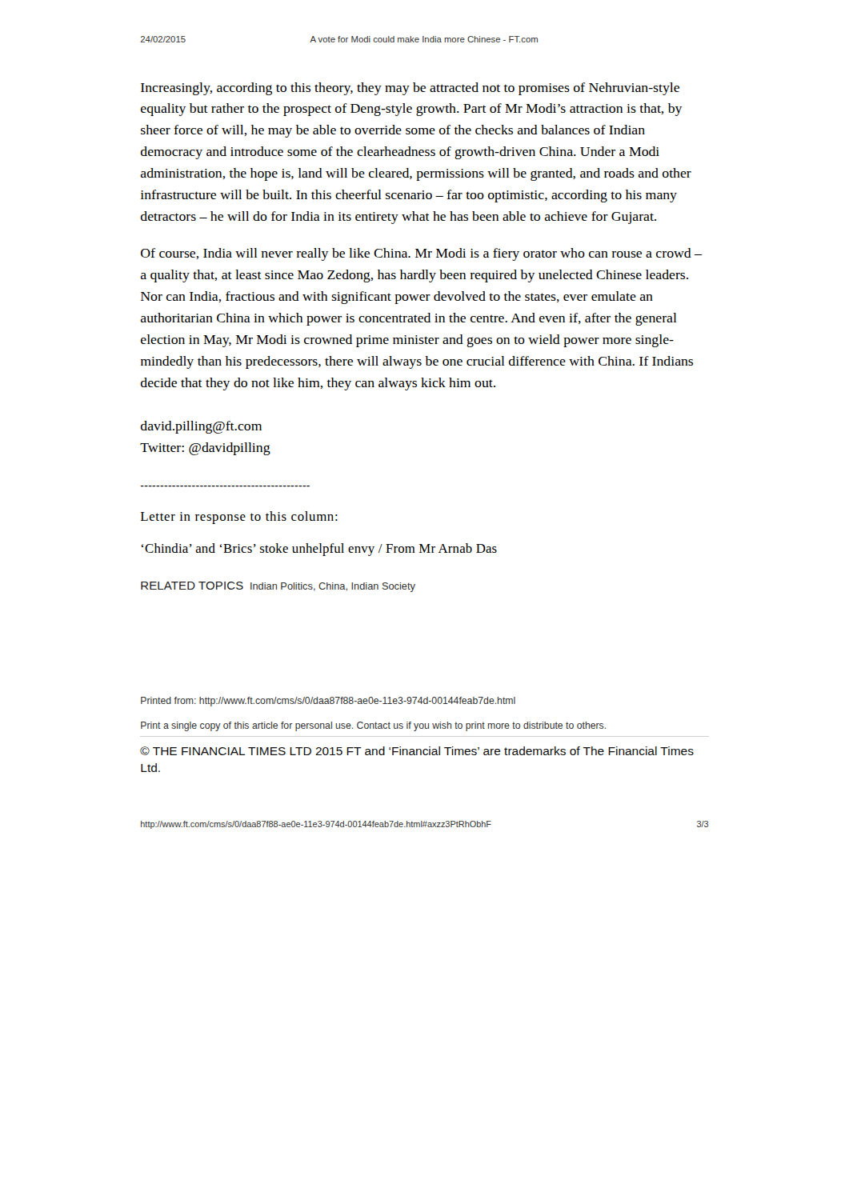24/02/2015
A vote for Modi could make India more Chinese - FT.com
Increasingly, according to this theory, they may be attracted not to promises of Nehruvian-style equality but rather to the prospect of Deng-style growth. Part of Mr Modi’s attraction is that, by sheer force of will, he may be able to override some of the checks and balances of Indian democracy and introduce some of the clearheadness of growth-driven China. Under a Modi administration, the hope is, land will be cleared, permissions will be granted, and roads and other infrastructure will be built. In this cheerful scenario – far too optimistic, according to his many detractors – he will do for India in its entirety what he has been able to achieve for Gujarat.
Of course, India will never really be like China. Mr Modi is a fiery orator who can rouse a crowd – a quality that, at least since Mao Zedong, has hardly been required by unelected Chinese leaders. Nor can India, fractious and with significant power devolved to the states, ever emulate an authoritarian China in which power is concentrated in the centre. And even if, after the general election in May, Mr Modi is crowned prime minister and goes on to wield power more single-mindedly than his predecessors, there will always be one crucial difference with China. If Indians decide that they do not like him, they can always kick him out.
david.pilling@ft.com
Twitter: @davidpilling
-------------------------------------------
Letter in response to this column:
‘Chindia’ and ‘Brics’ stoke unhelpful envy / From Mr Arnab Das
RELATED TOPICS Indian Politics, China, Indian Society
Printed from: http://www.ft.com/cms/s/0/daa87f88-ae0e-11e3-974d-00144feab7de.html
Print a single copy of this article for personal use. Contact us if you wish to print more to distribute to others.
© THE FINANCIAL TIMES LTD 2015 FT and ‘Financial Times’ are trademarks of The Financial Times Ltd.
http://www.ft.com/cms/s/0/daa87f88-ae0e-11e3-974d-00144feab7de.html#axzz3PtRhObhF
3/3